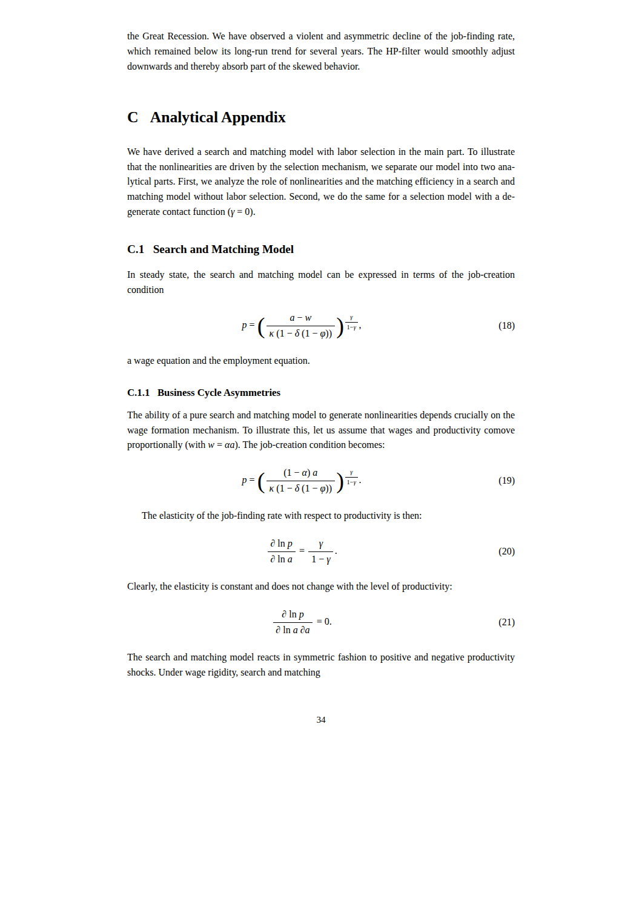the Great Recession. We have observed a violent and asymmetric decline of the job-finding rate, which remained below its long-run trend for several years. The HP-filter would smoothly adjust downwards and thereby absorb part of the skewed behavior.
C Analytical Appendix
We have derived a search and matching model with labor selection in the main part. To illustrate that the nonlinearities are driven by the selection mechanism, we separate our model into two analytical parts. First, we analyze the role of nonlinearities and the matching efficiency in a search and matching model without labor selection. Second, we do the same for a selection model with a degenerate contact function (γ = 0).
C.1 Search and Matching Model
In steady state, the search and matching model can be expressed in terms of the job-creation condition
p = (a − w κ (1 − δ (1 − φ)))γ 1−γ,
(18)
a wage equation and the employment equation.
C.1.1 Business Cycle Asymmetries
The ability of a pure search and matching model to generate nonlinearities depends crucially on the wage formation mechanism. To illustrate this, let us assume that wages and productivity comove proportionally (with w = αa). The job-creation condition becomes:
p = ((1 − α) a κ (1 − δ (1 − φ)))γ 1−γ.
(19)
The elasticity of the job-finding rate with respect to productivity is then:
∂ ln p∂ ln a = γ 1 − γ.
(20)
Clearly, the elasticity is constant and does not change with the level of productivity:
∂ ln p∂ ln a ∂a = 0.
(21)
The search and matching model reacts in symmetric fashion to positive and negative productivity shocks. Under wage rigidity, search and matching
34